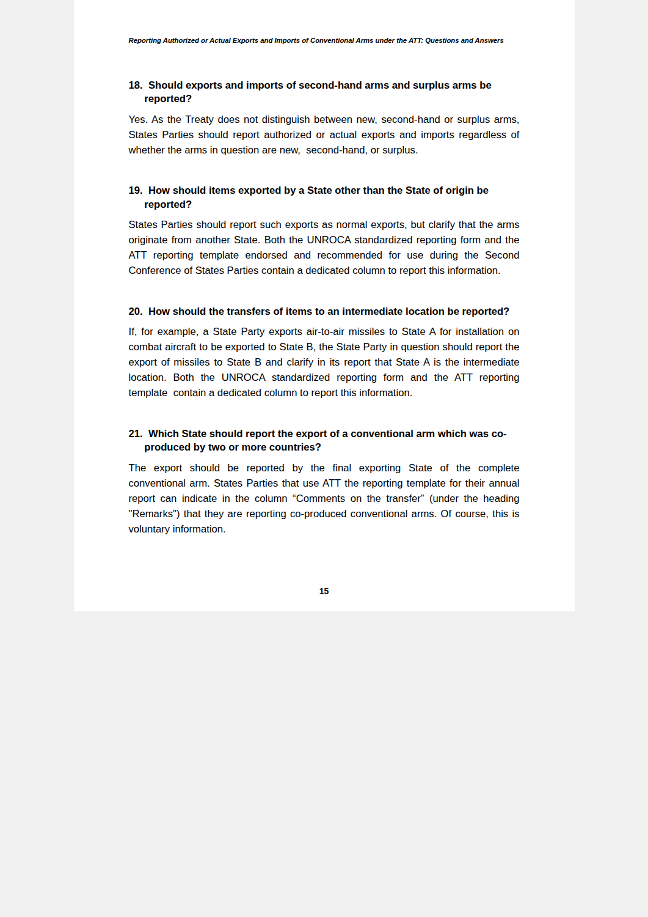Reporting Authorized or Actual Exports and Imports of Conventional Arms under the ATT: Questions and Answers
18. Should exports and imports of second-hand arms and surplus arms be reported?
Yes. As the Treaty does not distinguish between new, second-hand or surplus arms, States Parties should report authorized or actual exports and imports regardless of whether the arms in question are new, second-hand, or surplus.
19. How should items exported by a State other than the State of origin be reported?
States Parties should report such exports as normal exports, but clarify that the arms originate from another State. Both the UNROCA standardized reporting form and the ATT reporting template endorsed and recommended for use during the Second Conference of States Parties contain a dedicated column to report this information.
20. How should the transfers of items to an intermediate location be reported?
If, for example, a State Party exports air-to-air missiles to State A for installation on combat aircraft to be exported to State B, the State Party in question should report the export of missiles to State B and clarify in its report that State A is the intermediate location. Both the UNROCA standardized reporting form and the ATT reporting template contain a dedicated column to report this information.
21. Which State should report the export of a conventional arm which was co-produced by two or more countries?
The export should be reported by the final exporting State of the complete conventional arm. States Parties that use ATT the reporting template for their annual report can indicate in the column “Comments on the transfer” (under the heading "Remarks") that they are reporting co-produced conventional arms. Of course, this is voluntary information.
15